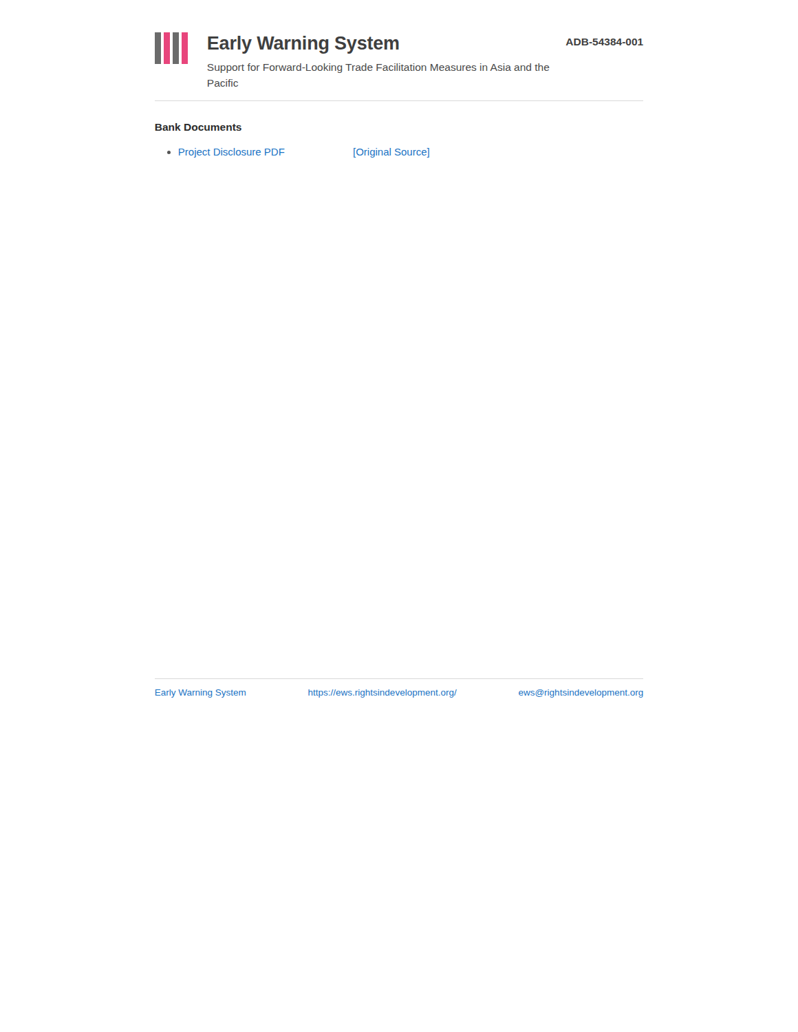Early Warning System
Support for Forward-Looking Trade Facilitation Measures in Asia and the Pacific
ADB-54384-001
Bank Documents
Project Disclosure PDF [Original Source]
Early Warning System https://ews.rightsindevelopment.org/ ews@rightsindevelopment.org